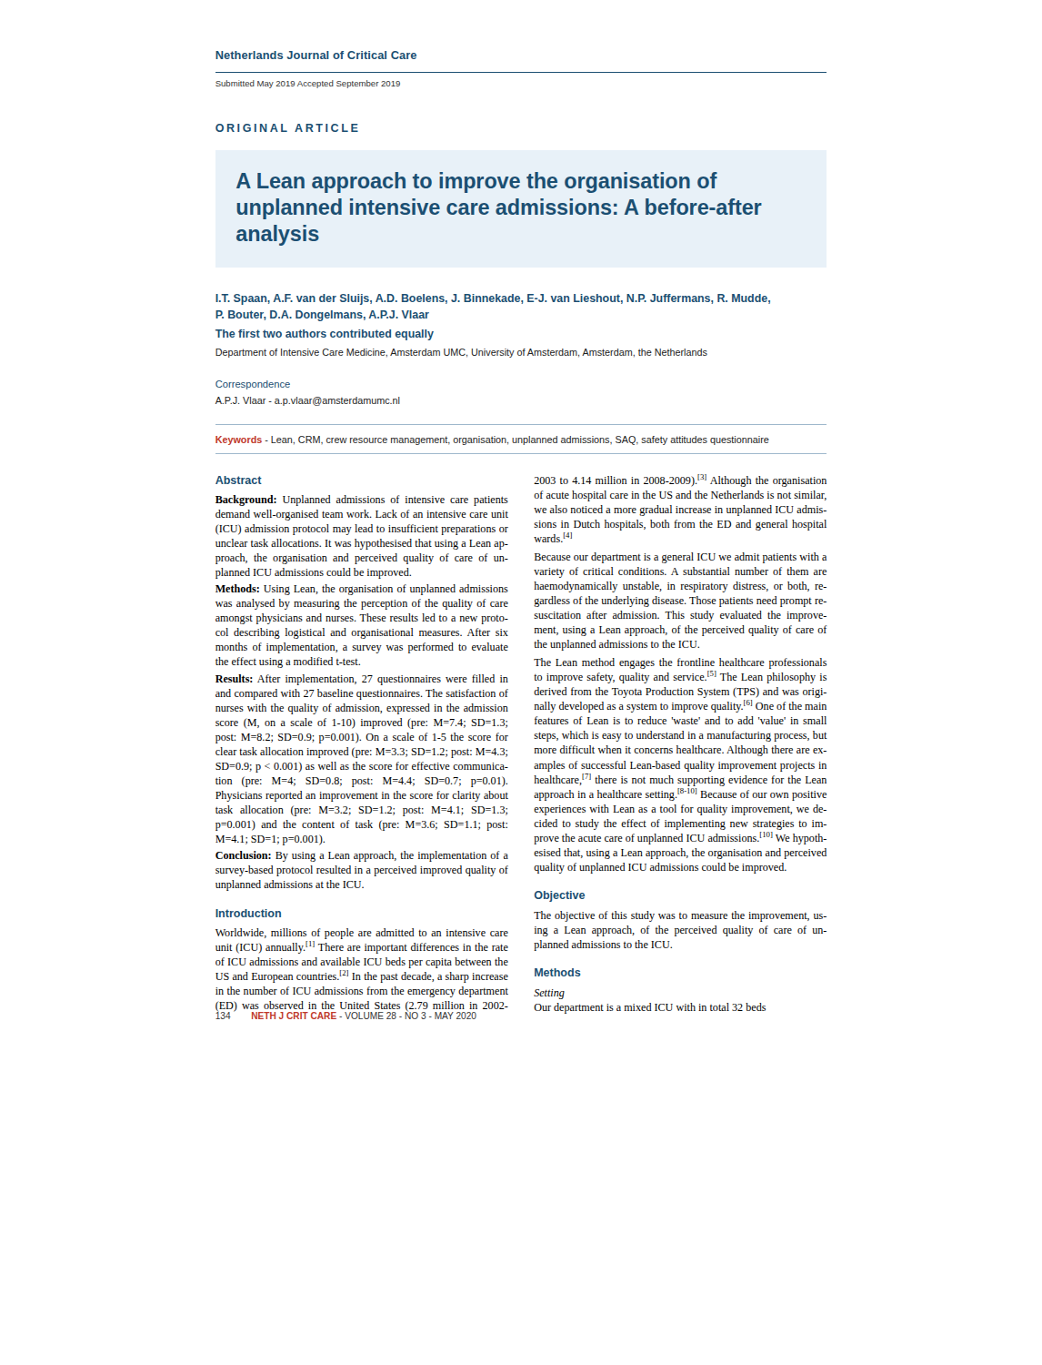Netherlands Journal of Critical Care
Submitted May 2019 Accepted September 2019
ORIGINAL ARTICLE
A Lean approach to improve the organisation of unplanned intensive care admissions: A before-after analysis
I.T. Spaan, A.F. van der Sluijs, A.D. Boelens, J. Binnekade, E-J. van Lieshout, N.P. Juffermans, R. Mudde,
P. Bouter, D.A. Dongelmans, A.P.J. Vlaar
The first two authors contributed equally
Department of Intensive Care Medicine, Amsterdam UMC, University of Amsterdam, Amsterdam, the Netherlands
Correspondence
A.P.J. Vlaar - a.p.vlaar@amsterdamumc.nl
Keywords - Lean, CRM, crew resource management, organisation, unplanned admissions, SAQ, safety attitudes questionnaire
Abstract
Background: Unplanned admissions of intensive care patients demand well-organised team work. Lack of an intensive care unit (ICU) admission protocol may lead to insufficient preparations or unclear task allocations. It was hypothesised that using a Lean approach, the organisation and perceived quality of care of unplanned ICU admissions could be improved.
Methods: Using Lean, the organisation of unplanned admissions was analysed by measuring the perception of the quality of care amongst physicians and nurses. These results led to a new protocol describing logistical and organisational measures. After six months of implementation, a survey was performed to evaluate the effect using a modified t-test.
Results: After implementation, 27 questionnaires were filled in and compared with 27 baseline questionnaires. The satisfaction of nurses with the quality of admission, expressed in the admission score (M, on a scale of 1-10) improved (pre: M=7.4; SD=1.3; post: M=8.2; SD=0.9; p=0.001). On a scale of 1-5 the score for clear task allocation improved (pre: M=3.3; SD=1.2; post: M=4.3; SD=0.9; p < 0.001) as well as the score for effective communication (pre: M=4; SD=0.8; post: M=4.4; SD=0.7; p=0.01). Physicians reported an improvement in the score for clarity about task allocation (pre: M=3.2; SD=1.2; post: M=4.1; SD=1.3; p=0.001) and the content of task (pre: M=3.6; SD=1.1; post: M=4.1; SD=1; p=0.001).
Conclusion: By using a Lean approach, the implementation of a survey-based protocol resulted in a perceived improved quality of unplanned admissions at the ICU.
Introduction
Worldwide, millions of people are admitted to an intensive care unit (ICU) annually.[1] There are important differences in the rate of ICU admissions and available ICU beds per capita between the US and European countries.[2] In the past decade, a sharp increase in the number of ICU admissions from the emergency department (ED) was observed in the United States (2.79 million in 2002-2003 to 4.14 million in 2008-2009).[3] Although the organisation of acute hospital care in the US and the Netherlands is not similar, we also noticed a more gradual increase in unplanned ICU admissions in Dutch hospitals, both from the ED and general hospital wards.[4]
Because our department is a general ICU we admit patients with a variety of critical conditions. A substantial number of them are haemodynamically unstable, in respiratory distress, or both, regardless of the underlying disease. Those patients need prompt resuscitation after admission. This study evaluated the improvement, using a Lean approach, of the perceived quality of care of the unplanned admissions to the ICU.
The Lean method engages the frontline healthcare professionals to improve safety, quality and service.[5] The Lean philosophy is derived from the Toyota Production System (TPS) and was originally developed as a system to improve quality.[6] One of the main features of Lean is to reduce 'waste' and to add 'value' in small steps, which is easy to understand in a manufacturing process, but more difficult when it concerns healthcare. Although there are examples of successful Lean-based quality improvement projects in healthcare,[7] there is not much supporting evidence for the Lean approach in a healthcare setting.[8-10] Because of our own positive experiences with Lean as a tool for quality improvement, we decided to study the effect of implementing new strategies to improve the acute care of unplanned ICU admissions.[10] We hypothesised that, using a Lean approach, the organisation and perceived quality of unplanned ICU admissions could be improved.
Objective
The objective of this study was to measure the improvement, using a Lean approach, of the perceived quality of care of unplanned admissions to the ICU.
Methods
Setting
Our department is a mixed ICU with in total 32 beds
134 NETH J CRIT CARE - VOLUME 28 - NO 3 - MAY 2020